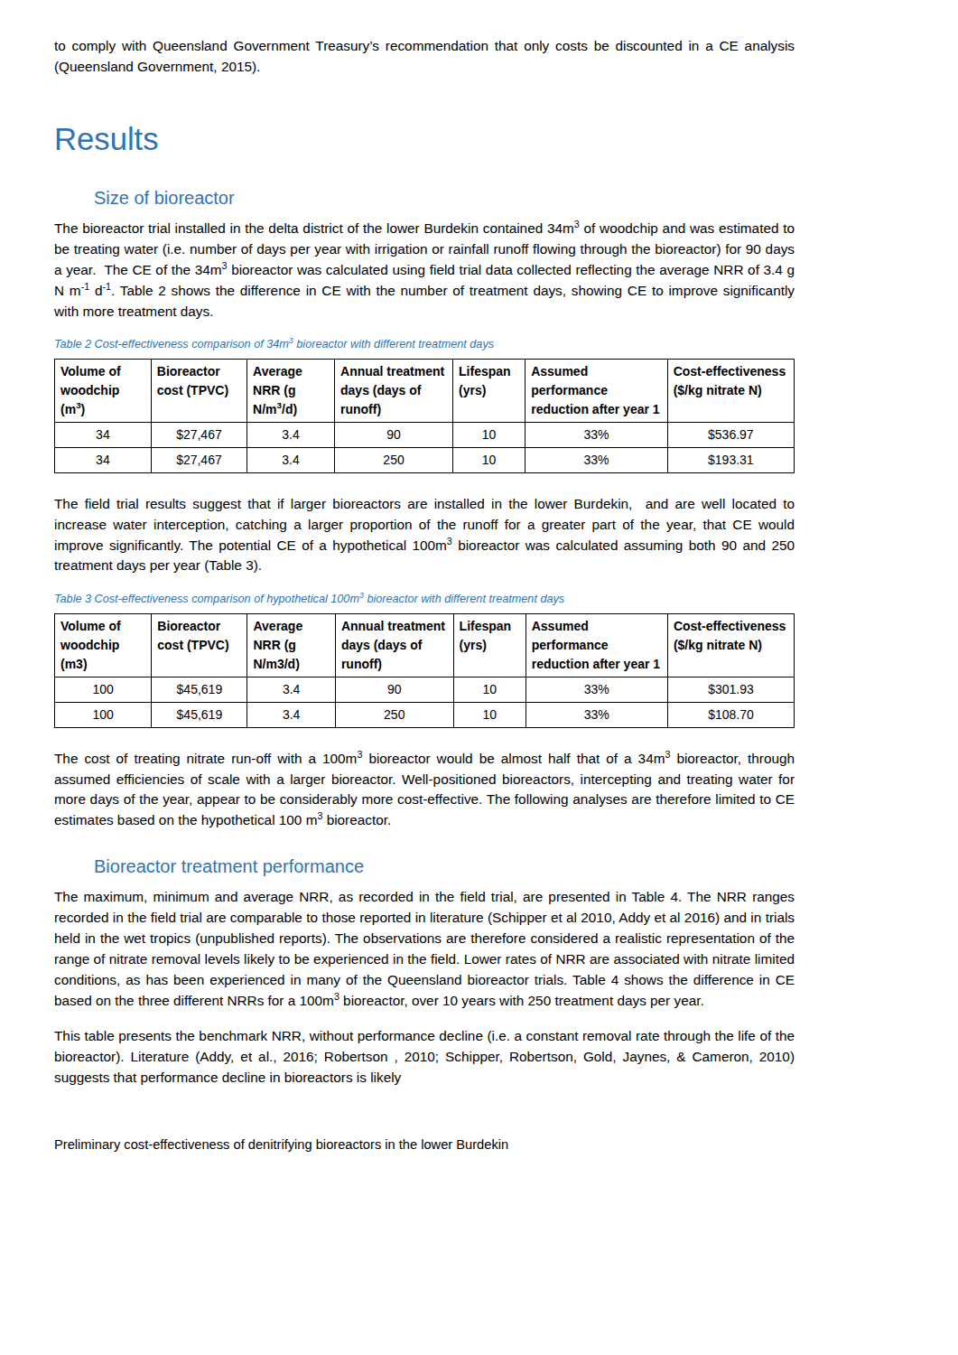to comply with Queensland Government Treasury’s recommendation that only costs be discounted in a CE analysis (Queensland Government, 2015).
Results
Size of bioreactor
The bioreactor trial installed in the delta district of the lower Burdekin contained 34m3 of woodchip and was estimated to be treating water (i.e. number of days per year with irrigation or rainfall runoff flowing through the bioreactor) for 90 days a year. The CE of the 34m3 bioreactor was calculated using field trial data collected reflecting the average NRR of 3.4 g N m-1 d-1. Table 2 shows the difference in CE with the number of treatment days, showing CE to improve significantly with more treatment days.
Table 2 Cost-effectiveness comparison of 34m3 bioreactor with different treatment days
| Volume of woodchip (m 3 ) | Bioreactor cost (TPVC) | Average NRR (g N/m 3 /d) | Annual treatment days (days of runoff) | Lifespan (yrs) | Assumed performance reduction after year 1 | Cost-effectiveness ($/kg nitrate N) |
| --- | --- | --- | --- | --- | --- | --- |
| 34 | $27,467 | 3.4 | 90 | 10 | 33% | $536.97 |
| 34 | $27,467 | 3.4 | 250 | 10 | 33% | $193.31 |
The field trial results suggest that if larger bioreactors are installed in the lower Burdekin, and are well located to increase water interception, catching a larger proportion of the runoff for a greater part of the year, that CE would improve significantly. The potential CE of a hypothetical 100m3 bioreactor was calculated assuming both 90 and 250 treatment days per year (Table 3).
Table 3 Cost-effectiveness comparison of hypothetical 100m3 bioreactor with different treatment days
| Volume of woodchip (m3) | Bioreactor cost (TPVC) | Average NRR (g N/m3/d) | Annual treatment days (days of runoff) | Lifespan (yrs) | Assumed performance reduction after year 1 | Cost-effectiveness ($/kg nitrate N) |
| --- | --- | --- | --- | --- | --- | --- |
| 100 | $45,619 | 3.4 | 90 | 10 | 33% | $301.93 |
| 100 | $45,619 | 3.4 | 250 | 10 | 33% | $108.70 |
The cost of treating nitrate run-off with a 100m3 bioreactor would be almost half that of a 34m3 bioreactor, through assumed efficiencies of scale with a larger bioreactor. Well-positioned bioreactors, intercepting and treating water for more days of the year, appear to be considerably more cost-effective. The following analyses are therefore limited to CE estimates based on the hypothetical 100 m3 bioreactor.
Bioreactor treatment performance
The maximum, minimum and average NRR, as recorded in the field trial, are presented in Table 4. The NRR ranges recorded in the field trial are comparable to those reported in literature (Schipper et al 2010, Addy et al 2016) and in trials held in the wet tropics (unpublished reports). The observations are therefore considered a realistic representation of the range of nitrate removal levels likely to be experienced in the field. Lower rates of NRR are associated with nitrate limited conditions, as has been experienced in many of the Queensland bioreactor trials. Table 4 shows the difference in CE based on the three different NRRs for a 100m3 bioreactor, over 10 years with 250 treatment days per year.
This table presents the benchmark NRR, without performance decline (i.e. a constant removal rate through the life of the bioreactor). Literature (Addy, et al., 2016; Robertson , 2010; Schipper, Robertson, Gold, Jaynes, & Cameron, 2010) suggests that performance decline in bioreactors is likely
Preliminary cost-effectiveness of denitrifying bioreactors in the lower Burdekin